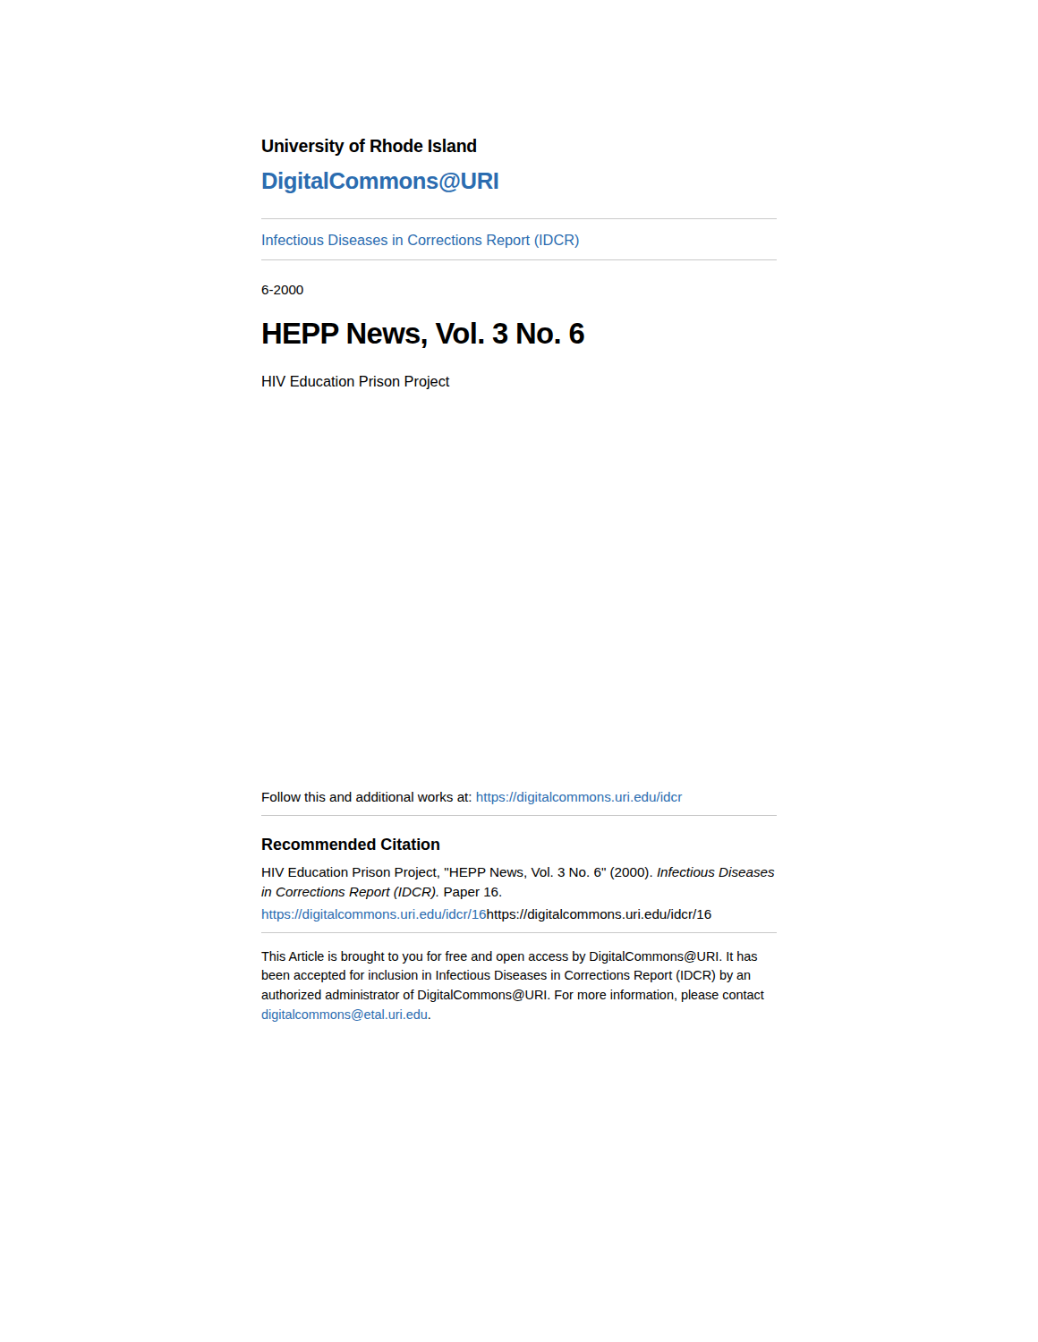University of Rhode Island
DigitalCommons@URI
Infectious Diseases in Corrections Report (IDCR)
6-2000
HEPP News, Vol. 3 No. 6
HIV Education Prison Project
Follow this and additional works at: https://digitalcommons.uri.edu/idcr
Recommended Citation
HIV Education Prison Project, "HEPP News, Vol. 3 No. 6" (2000). Infectious Diseases in Corrections Report (IDCR). Paper 16.
https://digitalcommons.uri.edu/idcr/16https://digitalcommons.uri.edu/idcr/16
This Article is brought to you for free and open access by DigitalCommons@URI. It has been accepted for inclusion in Infectious Diseases in Corrections Report (IDCR) by an authorized administrator of DigitalCommons@URI. For more information, please contact digitalcommons@etal.uri.edu.